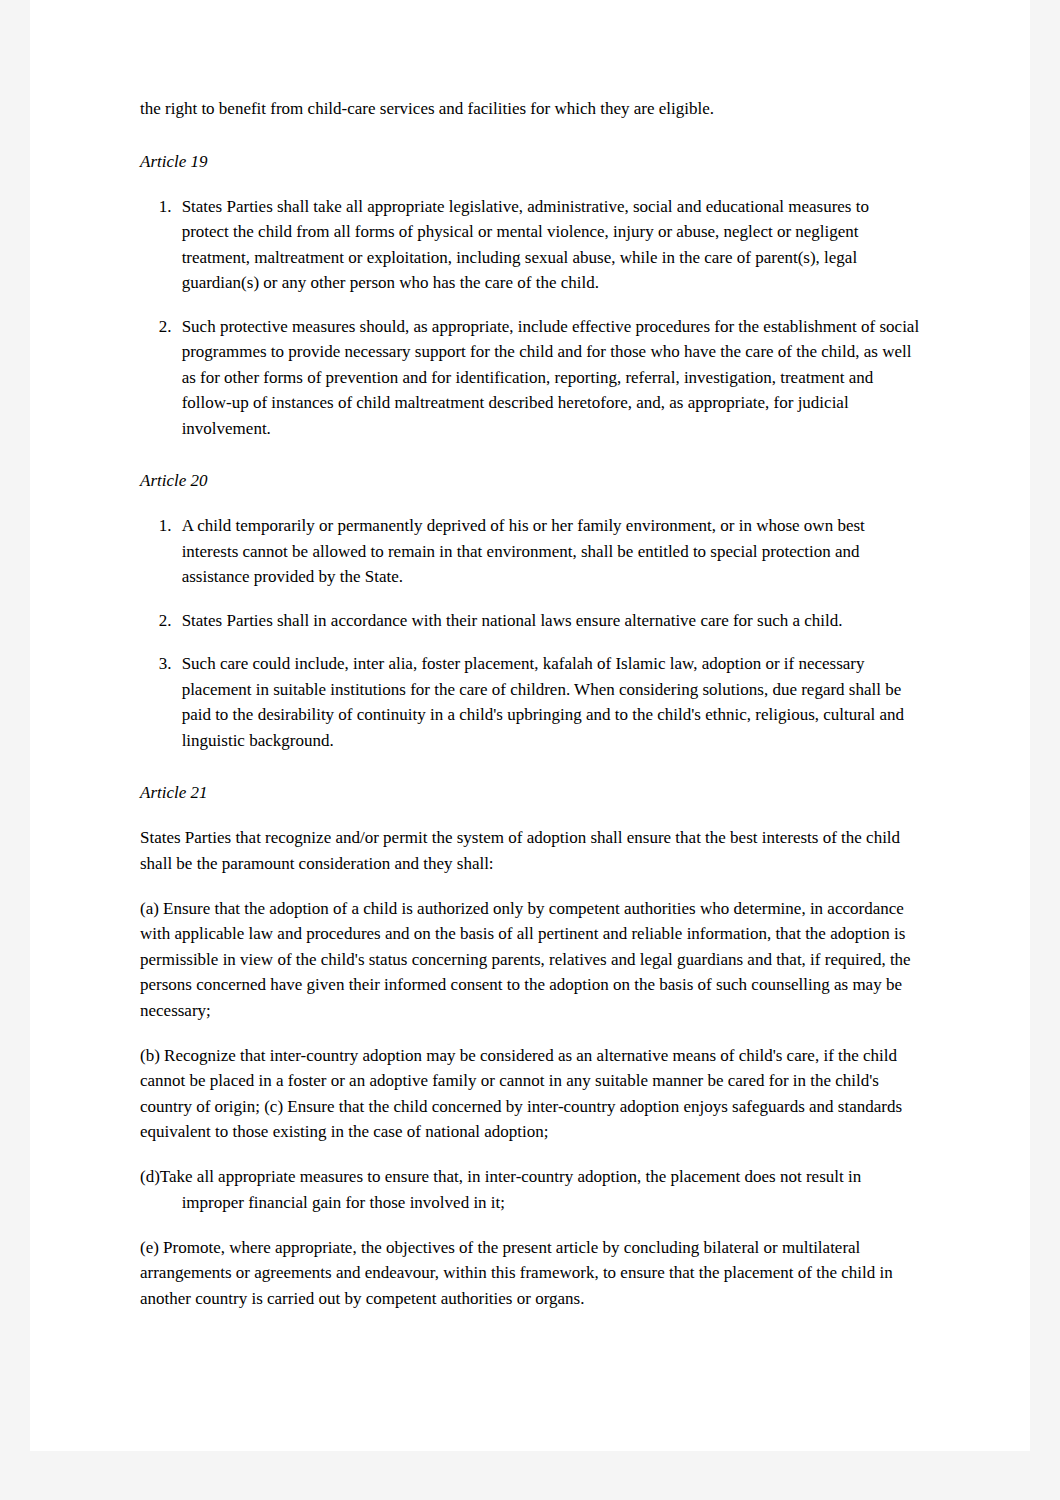the right to benefit from child-care services and facilities for which they are eligible.
Article 19
States Parties shall take all appropriate legislative, administrative, social and educational measures to protect the child from all forms of physical or mental violence, injury or abuse, neglect or negligent treatment, maltreatment or exploitation, including sexual abuse, while in the care of parent(s), legal guardian(s) or any other person who has the care of the child.
Such protective measures should, as appropriate, include effective procedures for the establishment of social programmes to provide necessary support for the child and for those who have the care of the child, as well as for other forms of prevention and for identification, reporting, referral, investigation, treatment and follow-up of instances of child maltreatment described heretofore, and, as appropriate, for judicial involvement.
Article 20
A child temporarily or permanently deprived of his or her family environment, or in whose own best interests cannot be allowed to remain in that environment, shall be entitled to special protection and assistance provided by the State.
States Parties shall in accordance with their national laws ensure alternative care for such a child.
Such care could include, inter alia, foster placement, kafalah of Islamic law, adoption or if necessary placement in suitable institutions for the care of children. When considering solutions, due regard shall be paid to the desirability of continuity in a child's upbringing and to the child's ethnic, religious, cultural and linguistic background.
Article 21
States Parties that recognize and/or permit the system of adoption shall ensure that the best interests of the child shall be the paramount consideration and they shall:
(a) Ensure that the adoption of a child is authorized only by competent authorities who determine, in accordance with applicable law and procedures and on the basis of all pertinent and reliable information, that the adoption is permissible in view of the child's status concerning parents, relatives and legal guardians and that, if required, the persons concerned have given their informed consent to the adoption on the basis of such counselling as may be necessary;
(b) Recognize that inter-country adoption may be considered as an alternative means of child's care, if the child cannot be placed in a foster or an adoptive family or cannot in any suitable manner be cared for in the child's country of origin; (c) Ensure that the child concerned by inter-country adoption enjoys safeguards and standards equivalent to those existing in the case of national adoption;
(d)Take all appropriate measures to ensure that, in inter-country adoption, the placement does not result in improper financial gain for those involved in it;
(e) Promote, where appropriate, the objectives of the present article by concluding bilateral or multilateral arrangements or agreements and endeavour, within this framework, to ensure that the placement of the child in another country is carried out by competent authorities or organs.